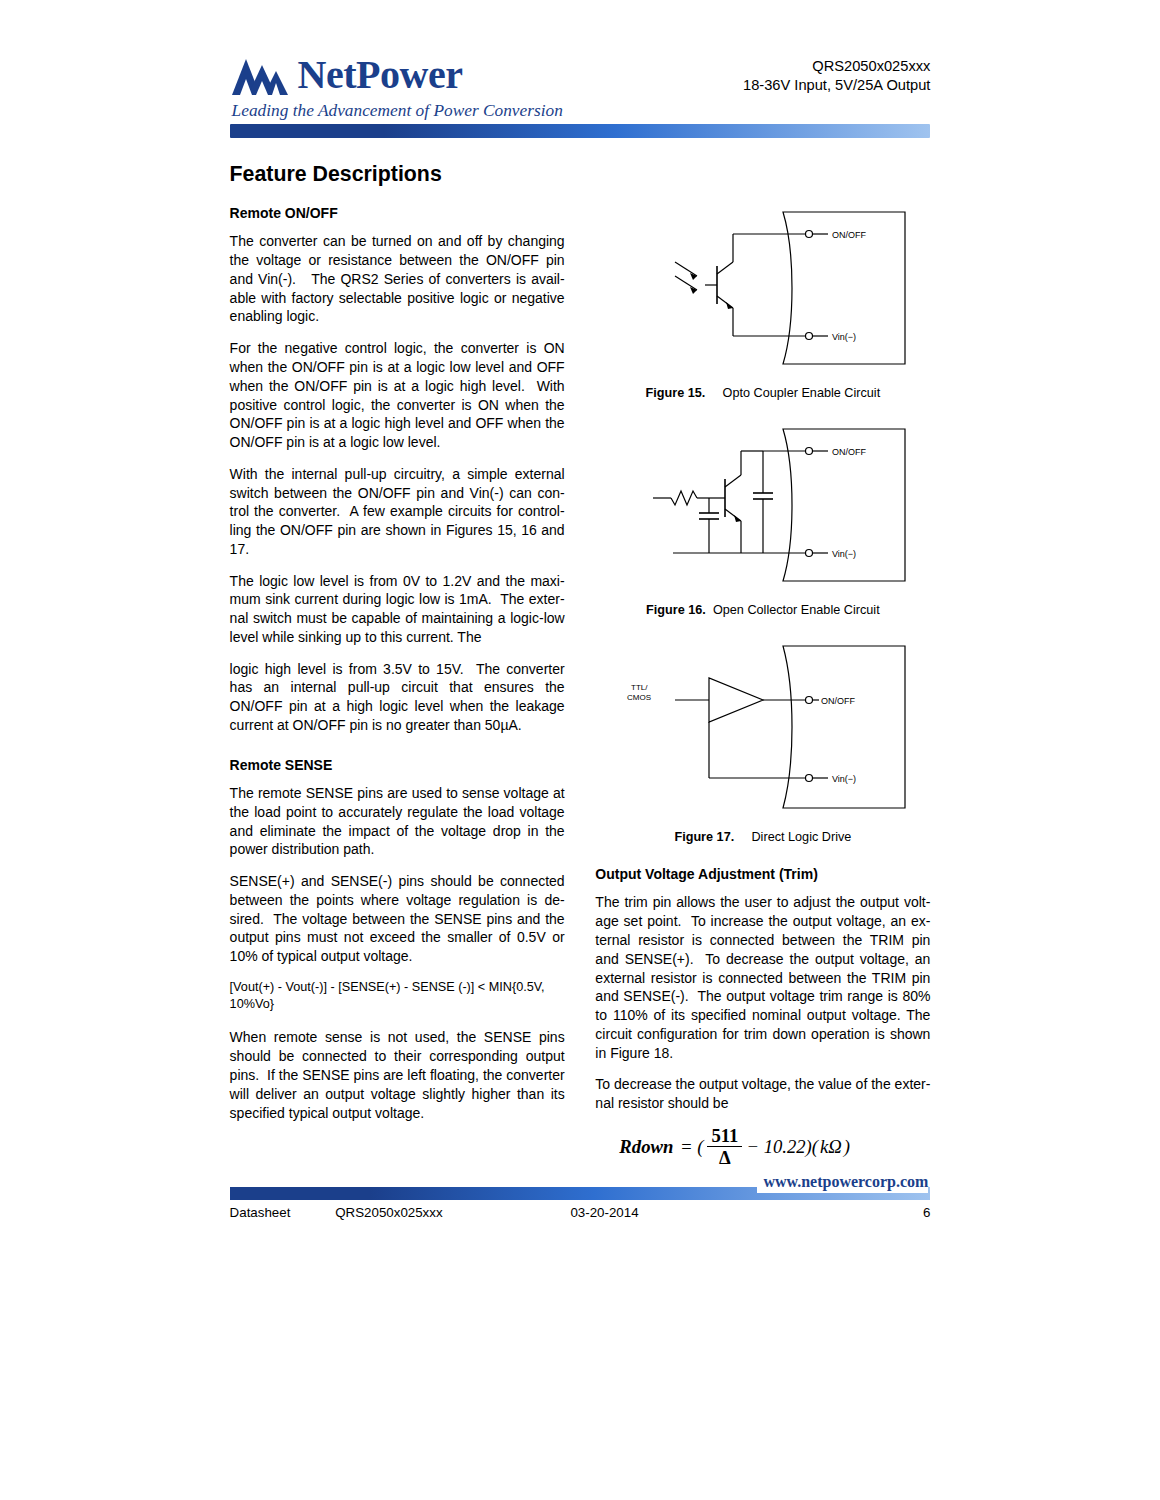Net Power
Leading the Advancement of Power Conversion
QRS2050x025xxx
18-36V Input, 5V/25A Output
Feature Descriptions
Remote ON/OFF
The converter can be turned on and off by changing the voltage or resistance between the ON/OFF pin and Vin(-). The QRS2 Series of converters is available with factory selectable positive logic or negative enabling logic.
For the negative control logic, the converter is ON when the ON/OFF pin is at a logic low level and OFF when the ON/OFF pin is at a logic high level. With positive control logic, the converter is ON when the ON/OFF pin is at a logic high level and OFF when the ON/OFF pin is at a logic low level.
With the internal pull-up circuitry, a simple external switch between the ON/OFF pin and Vin(-) can control the converter. A few example circuits for controlling the ON/OFF pin are shown in Figures 15, 16 and 17.
The logic low level is from 0V to 1.2V and the maximum sink current during logic low is 1mA. The external switch must be capable of maintaining a logic-low level while sinking up to this current. The
logic high level is from 3.5V to 15V. The converter has an internal pull-up circuit that ensures the ON/OFF pin at a high logic level when the leakage current at ON/OFF pin is no greater than 50µA.
Remote SENSE
The remote SENSE pins are used to sense voltage at the load point to accurately regulate the load voltage and eliminate the impact of the voltage drop in the power distribution path.
SENSE(+) and SENSE(-) pins should be connected between the points where voltage regulation is desired. The voltage between the SENSE pins and the output pins must not exceed the smaller of 0.5V or 10% of typical output voltage.
[Vout(+) - Vout(-)] - [SENSE(+) - SENSE (-)] < MIN{0.5V, 10%Vo}
When remote sense is not used, the SENSE pins should be connected to their corresponding output pins. If the SENSE pins are left floating, the converter will deliver an output voltage slightly higher than its specified typical output voltage.
ON/OFF Vin(−)
Figure 15. Opto Coupler Enable Circuit
ON/OFF Vin(−)
Figure 16. Open Collector Enable Circuit
ON/OFF Vin(−) TTL/ CMOS
Figure 17. Direct Logic Drive
Output Voltage Adjustment (Trim)
The trim pin allows the user to adjust the output voltage set point. To increase the output voltage, an external resistor is connected between the TRIM pin and SENSE(+). To decrease the output voltage, an external resistor is connected between the TRIM pin and SENSE(-). The output voltage trim range is 80% to 110% of its specified nominal output voltage. The circuit configuration for trim down operation is shown in Figure 18.
To decrease the output voltage, the value of the external resistor should be
Rdown = ( 511 Δ − 10.22)(kΩ)
www.netpowercorp.com
Datasheet
QRS2050x025xxx
03-20-2014
6